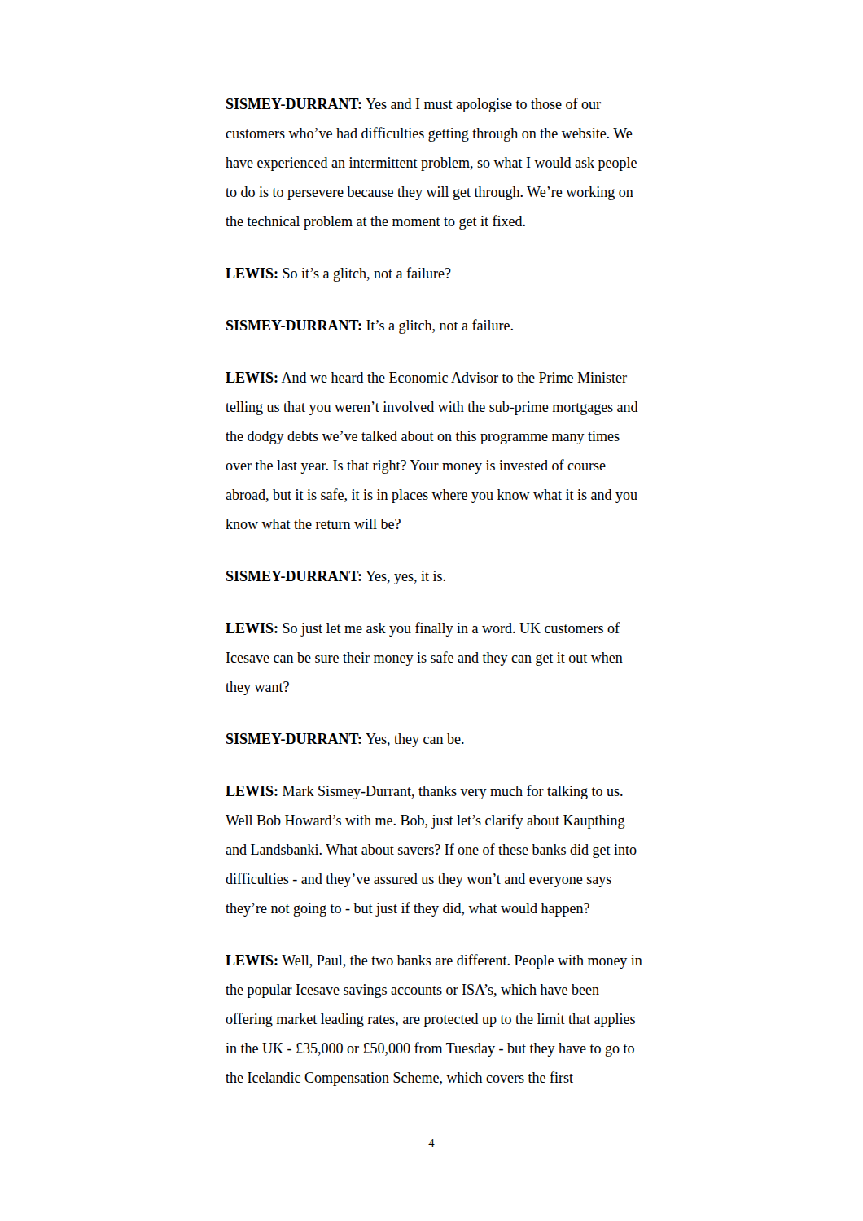SISMEY-DURRANT: Yes and I must apologise to those of our customers who’ve had difficulties getting through on the website. We have experienced an intermittent problem, so what I would ask people to do is to persevere because they will get through. We’re working on the technical problem at the moment to get it fixed.
LEWIS: So it’s a glitch, not a failure?
SISMEY-DURRANT: It’s a glitch, not a failure.
LEWIS: And we heard the Economic Advisor to the Prime Minister telling us that you weren’t involved with the sub-prime mortgages and the dodgy debts we’ve talked about on this programme many times over the last year. Is that right? Your money is invested of course abroad, but it is safe, it is in places where you know what it is and you know what the return will be?
SISMEY-DURRANT: Yes, yes, it is.
LEWIS: So just let me ask you finally in a word. UK customers of Icesave can be sure their money is safe and they can get it out when they want?
SISMEY-DURRANT: Yes, they can be.
LEWIS: Mark Sismey-Durrant, thanks very much for talking to us. Well Bob Howard’s with me. Bob, just let’s clarify about Kaupthing and Landsbanki. What about savers? If one of these banks did get into difficulties - and they’ve assured us they won’t and everyone says they’re not going to - but just if they did, what would happen?
LEWIS: Well, Paul, the two banks are different. People with money in the popular Icesave savings accounts or ISA’s, which have been offering market leading rates, are protected up to the limit that applies in the UK - £35,000 or £50,000 from Tuesday - but they have to go to the Icelandic Compensation Scheme, which covers the first
4